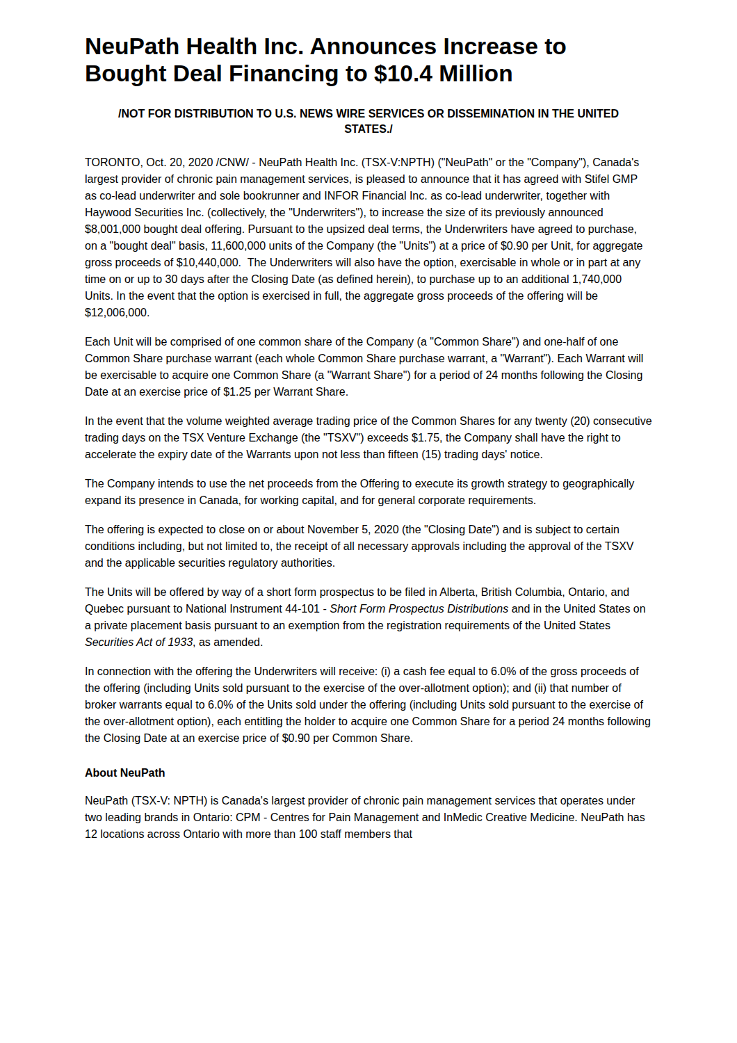NeuPath Health Inc. Announces Increase to Bought Deal Financing to $10.4 Million
/NOT FOR DISTRIBUTION TO U.S. NEWS WIRE SERVICES OR DISSEMINATION IN THE UNITED STATES./
TORONTO, Oct. 20, 2020 /CNW/ - NeuPath Health Inc. (TSX-V:NPTH) ("NeuPath" or the "Company"), Canada's largest provider of chronic pain management services, is pleased to announce that it has agreed with Stifel GMP as co-lead underwriter and sole bookrunner and INFOR Financial Inc. as co-lead underwriter, together with Haywood Securities Inc. (collectively, the "Underwriters"), to increase the size of its previously announced $8,001,000 bought deal offering. Pursuant to the upsized deal terms, the Underwriters have agreed to purchase, on a "bought deal" basis, 11,600,000 units of the Company (the "Units") at a price of $0.90 per Unit, for aggregate gross proceeds of $10,440,000. The Underwriters will also have the option, exercisable in whole or in part at any time on or up to 30 days after the Closing Date (as defined herein), to purchase up to an additional 1,740,000 Units. In the event that the option is exercised in full, the aggregate gross proceeds of the offering will be $12,006,000.
Each Unit will be comprised of one common share of the Company (a "Common Share") and one-half of one Common Share purchase warrant (each whole Common Share purchase warrant, a "Warrant"). Each Warrant will be exercisable to acquire one Common Share (a "Warrant Share") for a period of 24 months following the Closing Date at an exercise price of $1.25 per Warrant Share.
In the event that the volume weighted average trading price of the Common Shares for any twenty (20) consecutive trading days on the TSX Venture Exchange (the "TSXV") exceeds $1.75, the Company shall have the right to accelerate the expiry date of the Warrants upon not less than fifteen (15) trading days' notice.
The Company intends to use the net proceeds from the Offering to execute its growth strategy to geographically expand its presence in Canada, for working capital, and for general corporate requirements.
The offering is expected to close on or about November 5, 2020 (the "Closing Date") and is subject to certain conditions including, but not limited to, the receipt of all necessary approvals including the approval of the TSXV and the applicable securities regulatory authorities.
The Units will be offered by way of a short form prospectus to be filed in Alberta, British Columbia, Ontario, and Quebec pursuant to National Instrument 44-101 - Short Form Prospectus Distributions and in the United States on a private placement basis pursuant to an exemption from the registration requirements of the United States Securities Act of 1933, as amended.
In connection with the offering the Underwriters will receive: (i) a cash fee equal to 6.0% of the gross proceeds of the offering (including Units sold pursuant to the exercise of the over-allotment option); and (ii) that number of broker warrants equal to 6.0% of the Units sold under the offering (including Units sold pursuant to the exercise of the over-allotment option), each entitling the holder to acquire one Common Share for a period 24 months following the Closing Date at an exercise price of $0.90 per Common Share.
About NeuPath
NeuPath (TSX-V: NPTH) is Canada's largest provider of chronic pain management services that operates under two leading brands in Ontario: CPM - Centres for Pain Management and InMedic Creative Medicine. NeuPath has 12 locations across Ontario with more than 100 staff members that